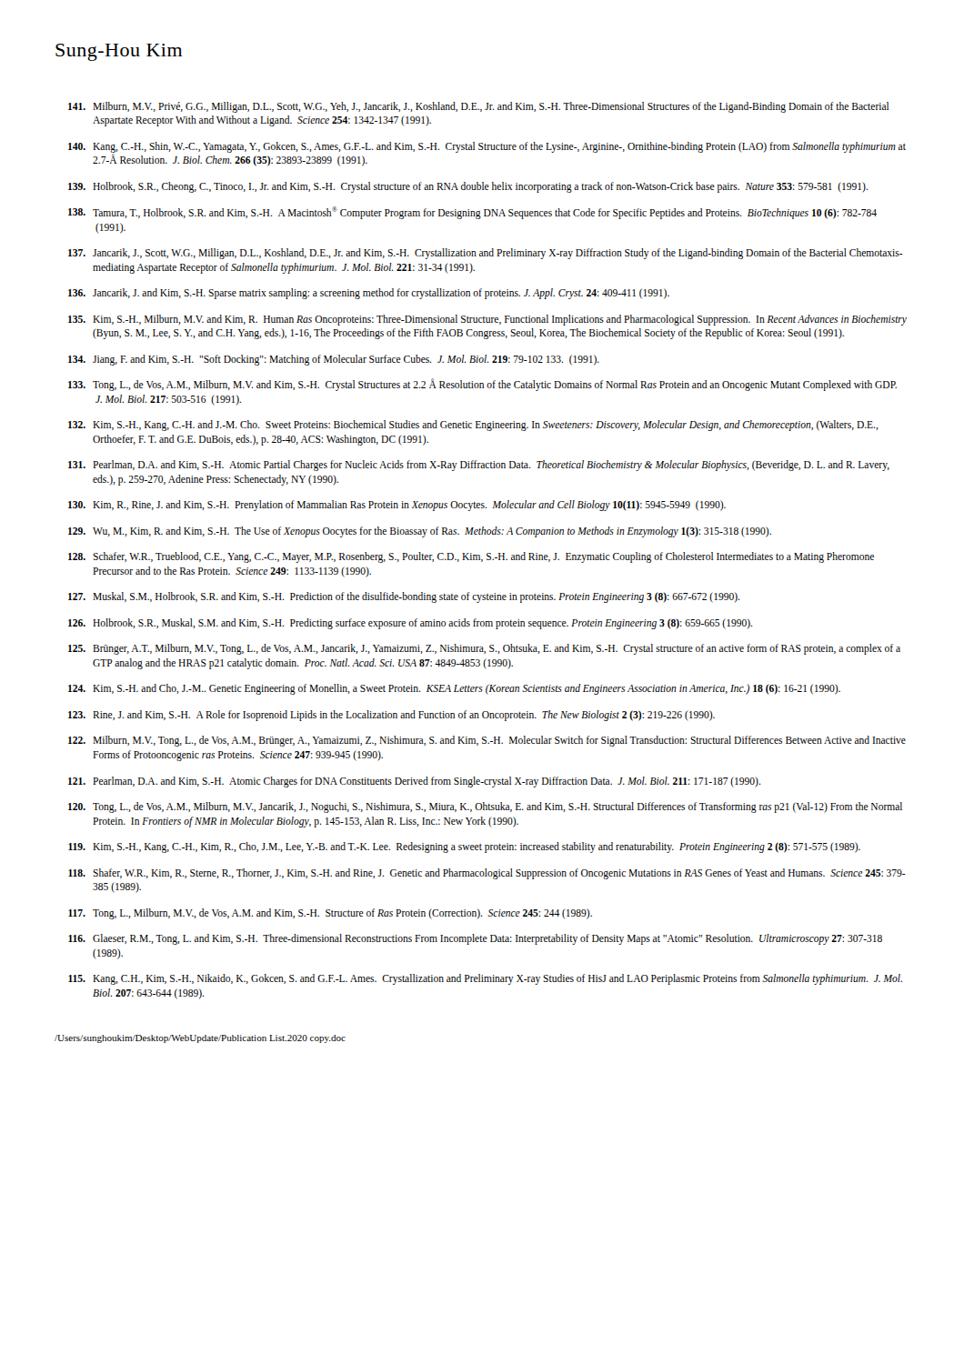Sung-Hou Kim
141. Milburn, M.V., Privé, G.G., Milligan, D.L., Scott, W.G., Yeh, J., Jancarik, J., Koshland, D.E., Jr. and Kim, S.-H. Three-Dimensional Structures of the Ligand-Binding Domain of the Bacterial Aspartate Receptor With and Without a Ligand. Science 254: 1342-1347 (1991).
140. Kang, C.-H., Shin, W.-C., Yamagata, Y., Gokcen, S., Ames, G.F.-L. and Kim, S.-H. Crystal Structure of the Lysine-, Arginine-, Ornithine-binding Protein (LAO) from Salmonella typhimurium at 2.7-Å Resolution. J. Biol. Chem. 266 (35): 23893-23899 (1991).
139. Holbrook, S.R., Cheong, C., Tinoco, I., Jr. and Kim, S.-H. Crystal structure of an RNA double helix incorporating a track of non-Watson-Crick base pairs. Nature 353: 579-581 (1991).
138. Tamura, T., Holbrook, S.R. and Kim, S.-H. A Macintosh® Computer Program for Designing DNA Sequences that Code for Specific Peptides and Proteins. BioTechniques 10 (6): 782-784 (1991).
137. Jancarik, J., Scott, W.G., Milligan, D.L., Koshland, D.E., Jr. and Kim, S.-H. Crystallization and Preliminary X-ray Diffraction Study of the Ligand-binding Domain of the Bacterial Chemotaxis-mediating Aspartate Receptor of Salmonella typhimurium. J. Mol. Biol. 221: 31-34 (1991).
136. Jancarik, J. and Kim, S.-H. Sparse matrix sampling: a screening method for crystallization of proteins. J. Appl. Cryst. 24: 409-411 (1991).
135. Kim, S.-H., Milburn, M.V. and Kim, R. Human Ras Oncoproteins: Three-Dimensional Structure, Functional Implications and Pharmacological Suppression. In Recent Advances in Biochemistry (Byun, S. M., Lee, S. Y., and C.H. Yang, eds.), 1-16, The Proceedings of the Fifth FAOB Congress, Seoul, Korea, The Biochemical Society of the Republic of Korea: Seoul (1991).
134. Jiang, F. and Kim, S.-H. "Soft Docking": Matching of Molecular Surface Cubes. J. Mol. Biol. 219: 79-102 133. (1991).
133. Tong, L., de Vos, A.M., Milburn, M.V. and Kim, S.-H. Crystal Structures at 2.2 Å Resolution of the Catalytic Domains of Normal Ras Protein and an Oncogenic Mutant Complexed with GDP. J. Mol. Biol. 217: 503-516 (1991).
132. Kim, S.-H., Kang, C.-H. and J.-M. Cho. Sweet Proteins: Biochemical Studies and Genetic Engineering. In Sweeteners: Discovery, Molecular Design, and Chemoreception, (Walters, D.E., Orthoefer, F. T. and G.E. DuBois, eds.), p. 28-40, ACS: Washington, DC (1991).
131. Pearlman, D.A. and Kim, S.-H. Atomic Partial Charges for Nucleic Acids from X-Ray Diffraction Data. Theoretical Biochemistry & Molecular Biophysics, (Beveridge, D. L. and R. Lavery, eds.), p. 259-270, Adenine Press: Schenectady, NY (1990).
130. Kim, R., Rine, J. and Kim, S.-H. Prenylation of Mammalian Ras Protein in Xenopus Oocytes. Molecular and Cell Biology 10(11): 5945-5949 (1990).
129. Wu, M., Kim, R. and Kim, S.-H. The Use of Xenopus Oocytes for the Bioassay of Ras. Methods: A Companion to Methods in Enzymology 1(3): 315-318 (1990).
128. Schafer, W.R., Trueblood, C.E., Yang, C.-C., Mayer, M.P., Rosenberg, S., Poulter, C.D., Kim, S.-H. and Rine, J. Enzymatic Coupling of Cholesterol Intermediates to a Mating Pheromone Precursor and to the Ras Protein. Science 249: 1133-1139 (1990).
127. Muskal, S.M., Holbrook, S.R. and Kim, S.-H. Prediction of the disulfide-bonding state of cysteine in proteins. Protein Engineering 3 (8): 667-672 (1990).
126. Holbrook, S.R., Muskal, S.M. and Kim, S.-H. Predicting surface exposure of amino acids from protein sequence. Protein Engineering 3 (8): 659-665 (1990).
125. Brünger, A.T., Milburn, M.V., Tong, L., de Vos, A.M., Jancarik, J., Yamaizumi, Z., Nishimura, S., Ohtsuka, E. and Kim, S.-H. Crystal structure of an active form of RAS protein, a complex of a GTP analog and the HRAS p21 catalytic domain. Proc. Natl. Acad. Sci. USA 87: 4849-4853 (1990).
124. Kim, S.-H. and Cho, J.-M.. Genetic Engineering of Monellin, a Sweet Protein. KSEA Letters (Korean Scientists and Engineers Association in America, Inc.) 18 (6): 16-21 (1990).
123. Rine, J. and Kim, S.-H. A Role for Isoprenoid Lipids in the Localization and Function of an Oncoprotein. The New Biologist 2 (3): 219-226 (1990).
122. Milburn, M.V., Tong, L., de Vos, A.M., Brünger, A., Yamaizumi, Z., Nishimura, S. and Kim, S.-H. Molecular Switch for Signal Transduction: Structural Differences Between Active and Inactive Forms of Protooncogenic ras Proteins. Science 247: 939-945 (1990).
121. Pearlman, D.A. and Kim, S.-H. Atomic Charges for DNA Constituents Derived from Single-crystal X-ray Diffraction Data. J. Mol. Biol. 211: 171-187 (1990).
120. Tong, L., de Vos, A.M., Milburn, M.V., Jancarik, J., Noguchi, S., Nishimura, S., Miura, K., Ohtsuka, E. and Kim, S.-H. Structural Differences of Transforming ras p21 (Val-12) From the Normal Protein. In Frontiers of NMR in Molecular Biology, p. 145-153, Alan R. Liss, Inc.: New York (1990).
119. Kim, S.-H., Kang, C.-H., Kim, R., Cho, J.M., Lee, Y.-B. and T.-K. Lee. Redesigning a sweet protein: increased stability and renaturability. Protein Engineering 2 (8): 571-575 (1989).
118. Shafer, W.R., Kim, R., Sterne, R., Thorner, J., Kim, S.-H. and Rine, J. Genetic and Pharmacological Suppression of Oncogenic Mutations in RAS Genes of Yeast and Humans. Science 245: 379-385 (1989).
117. Tong, L., Milburn, M.V., de Vos, A.M. and Kim, S.-H. Structure of Ras Protein (Correction). Science 245: 244 (1989).
116. Glaeser, R.M., Tong, L. and Kim, S.-H. Three-dimensional Reconstructions From Incomplete Data: Interpretability of Density Maps at "Atomic" Resolution. Ultramicroscopy 27: 307-318 (1989).
115. Kang, C.H., Kim, S.-H., Nikaido, K., Gokcen, S. and G.F.-L. Ames. Crystallization and Preliminary X-ray Studies of HisJ and LAO Periplasmic Proteins from Salmonella typhimurium. J. Mol. Biol. 207: 643-644 (1989).
/Users/sunghoukim/Desktop/WebUpdate/Publication List.2020 copy.doc